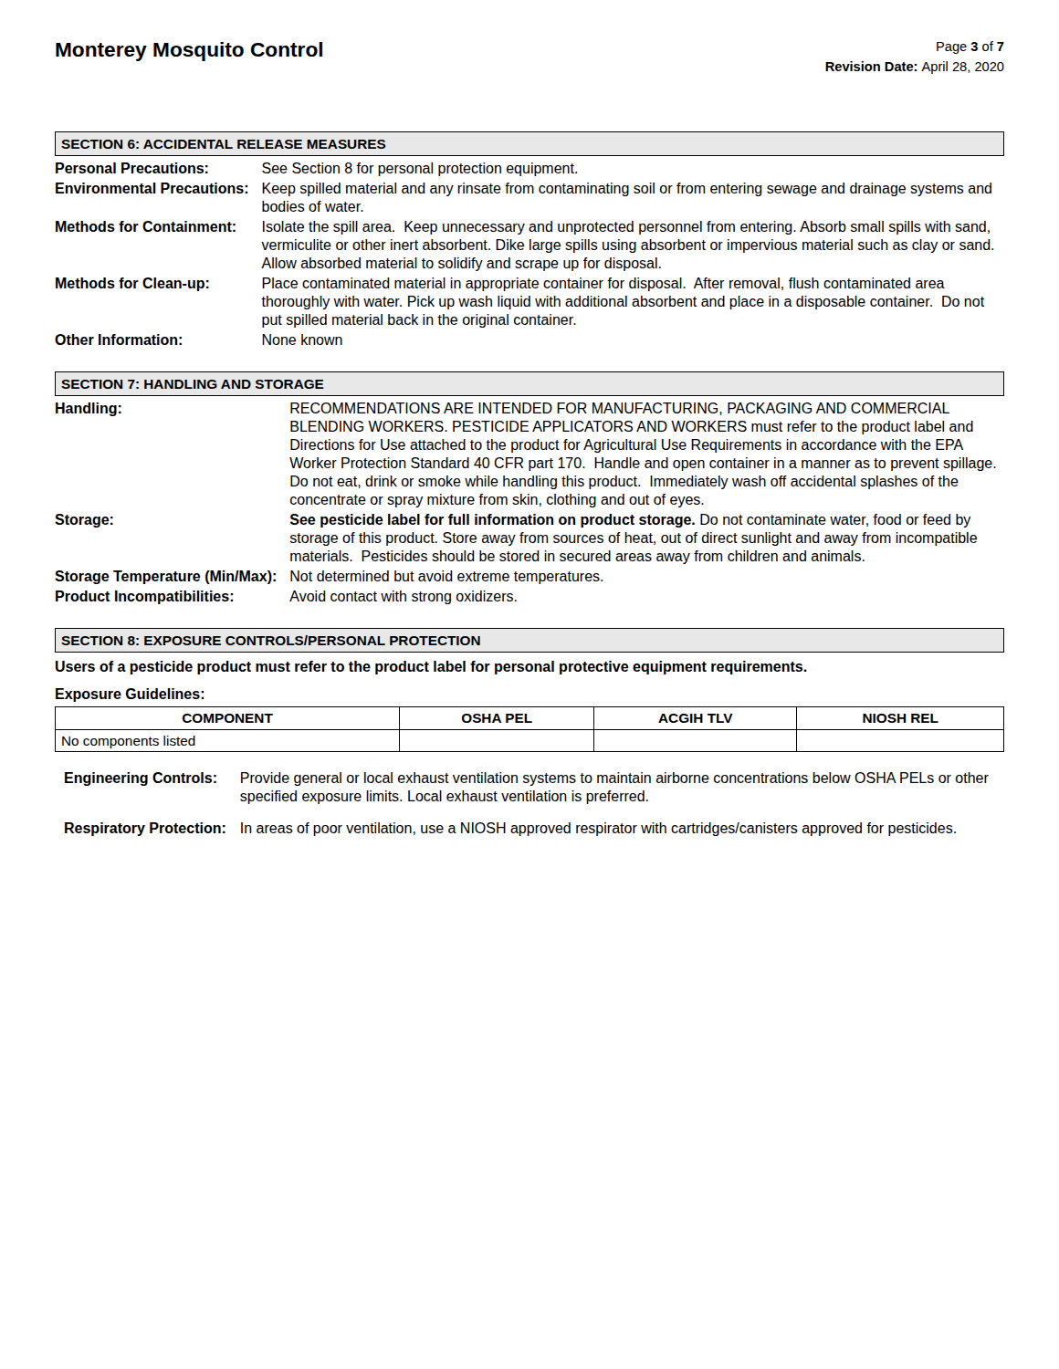Monterey Mosquito Control
Page 3 of 7
Revision Date: April 28, 2020
SECTION 6: ACCIDENTAL RELEASE MEASURES
| Personal Precautions: | See Section 8 for personal protection equipment. |
| Environmental Precautions: | Keep spilled material and any rinsate from contaminating soil or from entering sewage and drainage systems and bodies of water. |
| Methods for Containment: | Isolate the spill area. Keep unnecessary and unprotected personnel from entering. Absorb small spills with sand, vermiculite or other inert absorbent. Dike large spills using absorbent or impervious material such as clay or sand. Allow absorbed material to solidify and scrape up for disposal. |
| Methods for Clean-up: | Place contaminated material in appropriate container for disposal. After removal, flush contaminated area thoroughly with water. Pick up wash liquid with additional absorbent and place in a disposable container. Do not put spilled material back in the original container. |
| Other Information: | None known |
SECTION 7: HANDLING AND STORAGE
| Handling: | RECOMMENDATIONS ARE INTENDED FOR MANUFACTURING, PACKAGING AND COMMERCIAL BLENDING WORKERS. PESTICIDE APPLICATORS AND WORKERS must refer to the product label and Directions for Use attached to the product for Agricultural Use Requirements in accordance with the EPA Worker Protection Standard 40 CFR part 170. Handle and open container in a manner as to prevent spillage. Do not eat, drink or smoke while handling this product. Immediately wash off accidental splashes of the concentrate or spray mixture from skin, clothing and out of eyes. |
| Storage: | See pesticide label for full information on product storage. Do not contaminate water, food or feed by storage of this product. Store away from sources of heat, out of direct sunlight and away from incompatible materials. Pesticides should be stored in secured areas away from children and animals. |
| Storage Temperature (Min/Max): | Not determined but avoid extreme temperatures. |
| Product Incompatibilities: | Avoid contact with strong oxidizers. |
SECTION 8: EXPOSURE CONTROLS/PERSONAL PROTECTION
Users of a pesticide product must refer to the product label for personal protective equipment requirements.
Exposure Guidelines:
| COMPONENT | OSHA PEL | ACGIH TLV | NIOSH REL |
| --- | --- | --- | --- |
| No components listed | | | |
| Engineering Controls: | Provide general or local exhaust ventilation systems to maintain airborne concentrations below OSHA PELs or other specified exposure limits. Local exhaust ventilation is preferred. |
| Respiratory Protection: | In areas of poor ventilation, use a NIOSH approved respirator with cartridges/canisters approved for pesticides. |